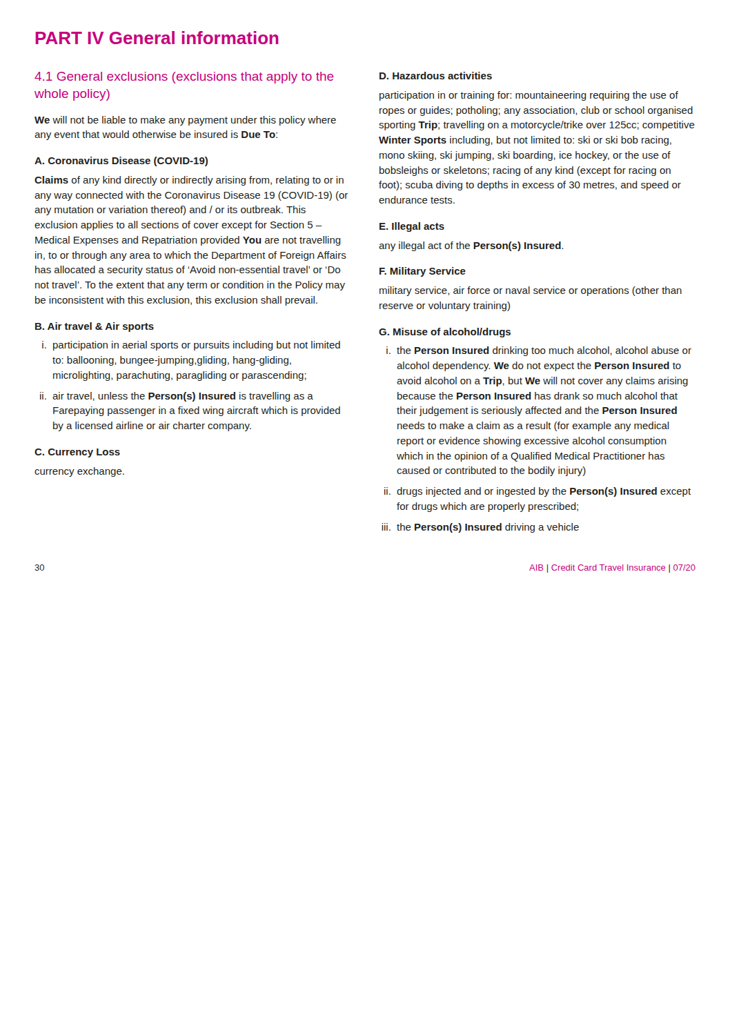PART IV General information
4.1 General exclusions (exclusions that apply to the whole policy)
We will not be liable to make any payment under this policy where any event that would otherwise be insured is Due To:
A. Coronavirus Disease (COVID-19)
Claims of any kind directly or indirectly arising from, relating to or in any way connected with the Coronavirus Disease 19 (COVID-19) (or any mutation or variation thereof) and / or its outbreak. This exclusion applies to all sections of cover except for Section 5 – Medical Expenses and Repatriation provided You are not travelling in, to or through any area to which the Department of Foreign Affairs has allocated a security status of ‘Avoid non-essential travel’ or ‘Do not travel’. To the extent that any term or condition in the Policy may be inconsistent with this exclusion, this exclusion shall prevail.
B. Air travel & Air sports
participation in aerial sports or pursuits including but not limited to: ballooning, bungee-jumping,gliding, hang-gliding, microlighting, parachuting, paragliding or parascending;
air travel, unless the Person(s) Insured is travelling as a Farepaying passenger in a fixed wing aircraft which is provided by a licensed airline or air charter company.
C. Currency Loss
currency exchange.
D. Hazardous activities
participation in or training for: mountaineering requiring the use of ropes or guides; potholing; any association, club or school organised sporting Trip; travelling on a motorcycle/trike over 125cc; competitive Winter Sports including, but not limited to: ski or ski bob racing, mono skiing, ski jumping, ski boarding, ice hockey, or the use of bobsleighs or skeletons; racing of any kind (except for racing on foot); scuba diving to depths in excess of 30 metres, and speed or endurance tests.
E. Illegal acts
any illegal act of the Person(s) Insured.
F. Military Service
military service, air force or naval service or operations (other than reserve or voluntary training)
G. Misuse of alcohol/drugs
the Person Insured drinking too much alcohol, alcohol abuse or alcohol dependency. We do not expect the Person Insured to avoid alcohol on a Trip, but We will not cover any claims arising because the Person Insured has drank so much alcohol that their judgement is seriously affected and the Person Insured needs to make a claim as a result (for example any medical report or evidence showing excessive alcohol consumption which in the opinion of a Qualified Medical Practitioner has caused or contributed to the bodily injury)
drugs injected and or ingested by the Person(s) Insured except for drugs which are properly prescribed;
the Person(s) Insured driving a vehicle
30
AIB | Credit Card Travel Insurance | 07/20